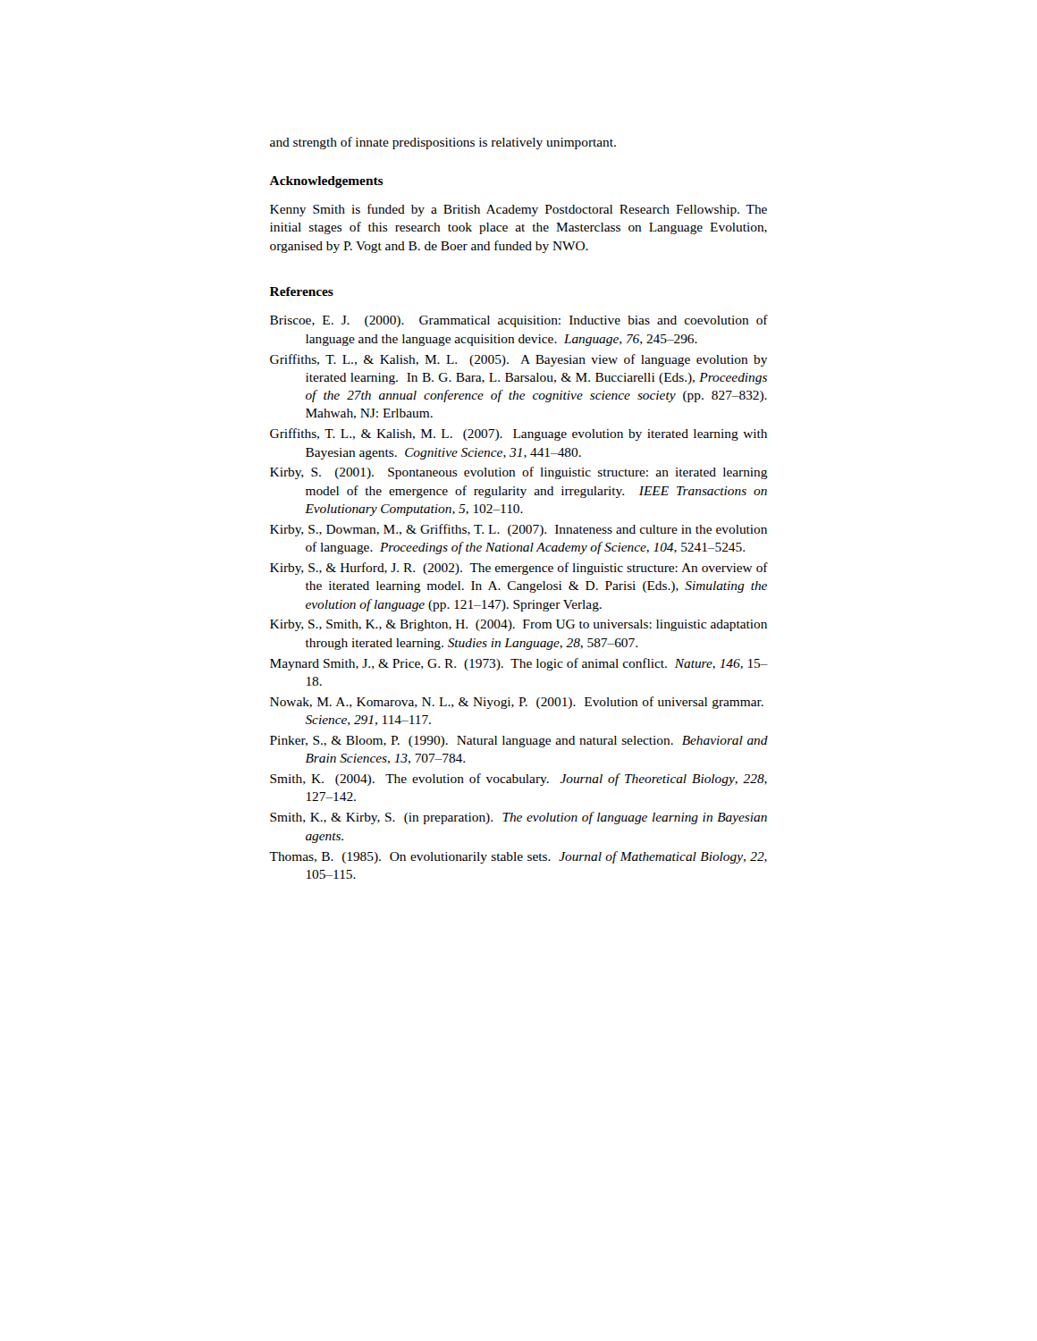and strength of innate predispositions is relatively unimportant.
Acknowledgements
Kenny Smith is funded by a British Academy Postdoctoral Research Fellowship. The initial stages of this research took place at the Masterclass on Language Evolution, organised by P. Vogt and B. de Boer and funded by NWO.
References
Briscoe, E. J. (2000). Grammatical acquisition: Inductive bias and coevolution of language and the language acquisition device. Language, 76, 245–296.
Griffiths, T. L., & Kalish, M. L. (2005). A Bayesian view of language evolution by iterated learning. In B. G. Bara, L. Barsalou, & M. Bucciarelli (Eds.), Proceedings of the 27th annual conference of the cognitive science society (pp. 827–832). Mahwah, NJ: Erlbaum.
Griffiths, T. L., & Kalish, M. L. (2007). Language evolution by iterated learning with Bayesian agents. Cognitive Science, 31, 441–480.
Kirby, S. (2001). Spontaneous evolution of linguistic structure: an iterated learning model of the emergence of regularity and irregularity. IEEE Transactions on Evolutionary Computation, 5, 102–110.
Kirby, S., Dowman, M., & Griffiths, T. L. (2007). Innateness and culture in the evolution of language. Proceedings of the National Academy of Science, 104, 5241–5245.
Kirby, S., & Hurford, J. R. (2002). The emergence of linguistic structure: An overview of the iterated learning model. In A. Cangelosi & D. Parisi (Eds.), Simulating the evolution of language (pp. 121–147). Springer Verlag.
Kirby, S., Smith, K., & Brighton, H. (2004). From UG to universals: linguistic adaptation through iterated learning. Studies in Language, 28, 587–607.
Maynard Smith, J., & Price, G. R. (1973). The logic of animal conflict. Nature, 146, 15–18.
Nowak, M. A., Komarova, N. L., & Niyogi, P. (2001). Evolution of universal grammar. Science, 291, 114–117.
Pinker, S., & Bloom, P. (1990). Natural language and natural selection. Behavioral and Brain Sciences, 13, 707–784.
Smith, K. (2004). The evolution of vocabulary. Journal of Theoretical Biology, 228, 127–142.
Smith, K., & Kirby, S. (in preparation). The evolution of language learning in Bayesian agents.
Thomas, B. (1985). On evolutionarily stable sets. Journal of Mathematical Biology, 22, 105–115.